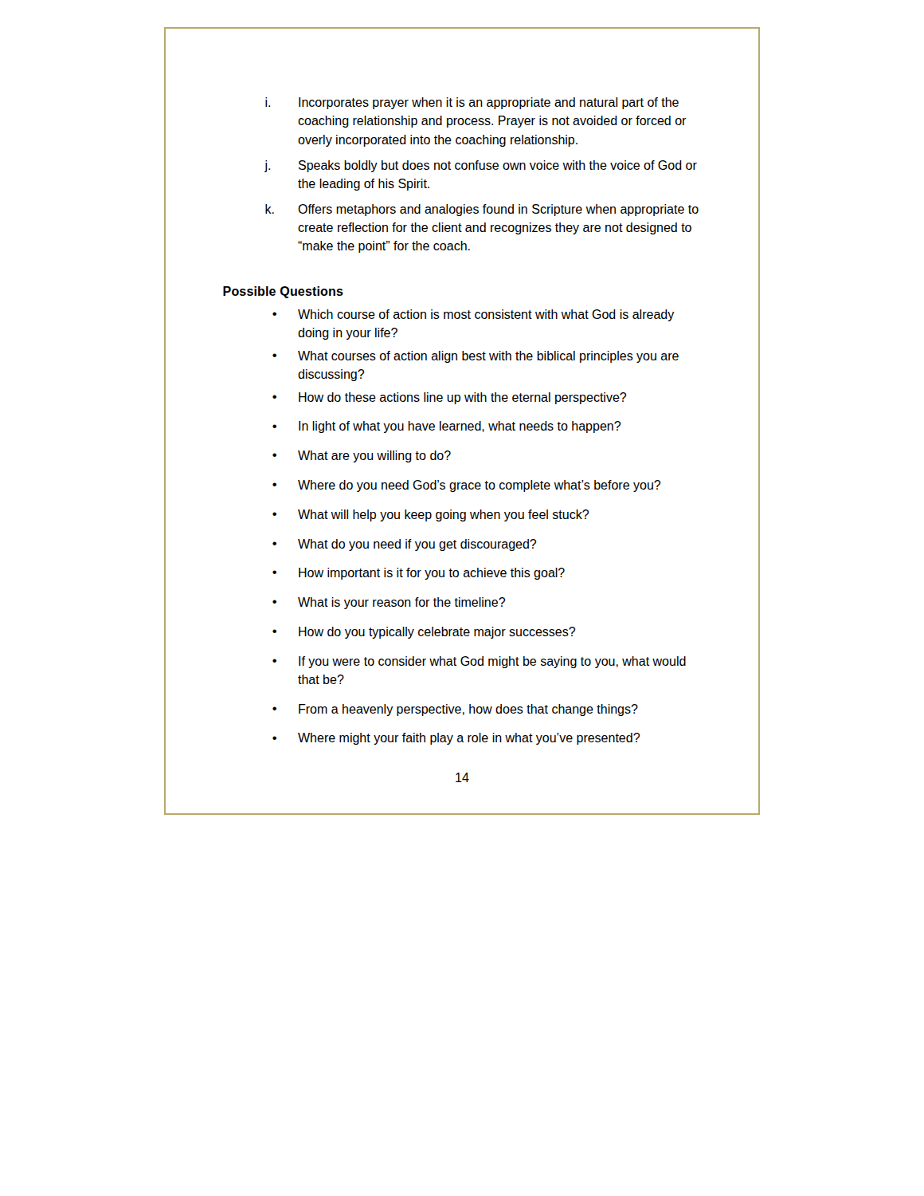i. Incorporates prayer when it is an appropriate and natural part of the coaching relationship and process. Prayer is not avoided or forced or overly incorporated into the coaching relationship.
j. Speaks boldly but does not confuse own voice with the voice of God or the leading of his Spirit.
k. Offers metaphors and analogies found in Scripture when appropriate to create reflection for the client and recognizes they are not designed to “make the point” for the coach.
Possible Questions
Which course of action is most consistent with what God is already doing in your life?
What courses of action align best with the biblical principles you are discussing?
How do these actions line up with the eternal perspective?
In light of what you have learned, what needs to happen?
What are you willing to do?
Where do you need God’s grace to complete what’s before you?
What will help you keep going when you feel stuck?
What do you need if you get discouraged?
How important is it for you to achieve this goal?
What is your reason for the timeline?
How do you typically celebrate major successes?
If you were to consider what God might be saying to you, what would that be?
From a heavenly perspective, how does that change things?
Where might your faith play a role in what you’ve presented?
14